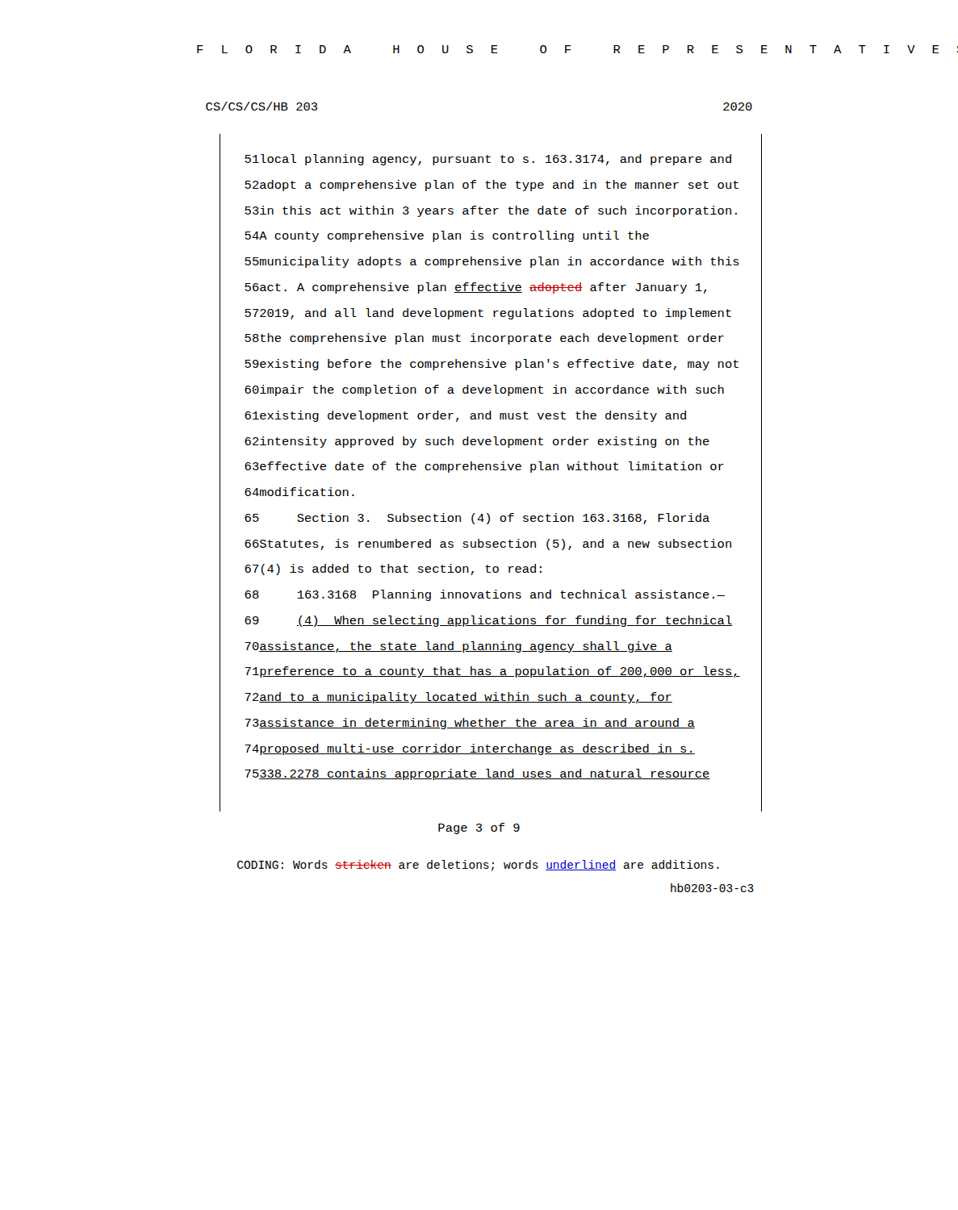F L O R I D A H O U S E O F R E P R E S E N T A T I V E S
CS/CS/CS/HB 203 2020
| 51 | local planning agency, pursuant to s. 163.3174, and prepare and |
| 52 | adopt a comprehensive plan of the type and in the manner set out |
| 53 | in this act within 3 years after the date of such incorporation. |
| 54 | A county comprehensive plan is controlling until the |
| 55 | municipality adopts a comprehensive plan in accordance with this |
| 56 | act. A comprehensive plan effective adopted after January 1, |
| 57 | 2019, and all land development regulations adopted to implement |
| 58 | the comprehensive plan must incorporate each development order |
| 59 | existing before the comprehensive plan's effective date, may not |
| 60 | impair the completion of a development in accordance with such |
| 61 | existing development order, and must vest the density and |
| 62 | intensity approved by such development order existing on the |
| 63 | effective date of the comprehensive plan without limitation or |
| 64 | modification. |
| 65 | Section 3. Subsection (4) of section 163.3168, Florida |
| 66 | Statutes, is renumbered as subsection (5), and a new subsection |
| 67 | (4) is added to that section, to read: |
| 68 | 163.3168 Planning innovations and technical assistance.— |
| 69 | (4) When selecting applications for funding for technical |
| 70 | assistance, the state land planning agency shall give a |
| 71 | preference to a county that has a population of 200,000 or less, |
| 72 | and to a municipality located within such a county, for |
| 73 | assistance in determining whether the area in and around a |
| 74 | proposed multi-use corridor interchange as described in s. |
| 75 | 338.2278 contains appropriate land uses and natural resource |
Page 3 of 9
CODING: Words stricken are deletions; words underlined are additions.
hb0203-03-c3